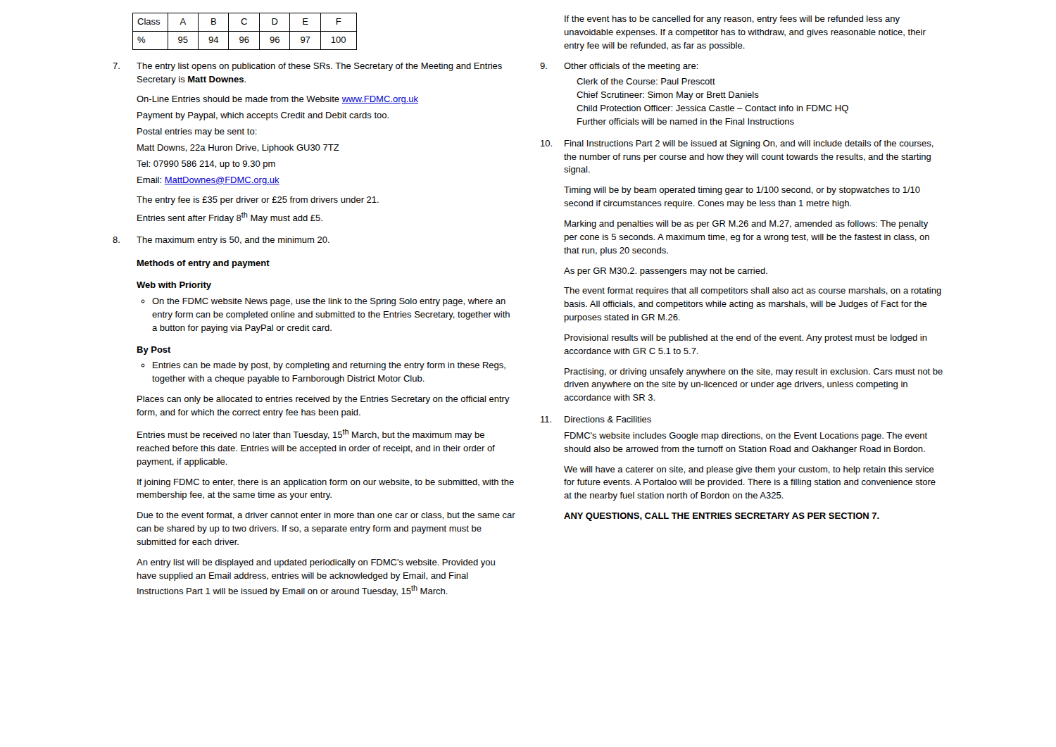| Class | A | B | C | D | E | F |
| % | 95 | 94 | 96 | 96 | 97 | 100 |
7.
The entry list opens on publication of these SRs. The Secretary of the Meeting and Entries Secretary is Matt Downes.
On-Line Entries should be made from the Website www.FDMC.org.uk
Payment by Paypal, which accepts Credit and Debit cards too.
Postal entries may be sent to:
Matt Downs, 22a Huron Drive, Liphook GU30 7TZ
Tel: 07990 586 214, up to 9.30 pm
Email: MattDownes@FDMC.org.uk
The entry fee is £35 per driver or £25 from drivers under 21.
Entries sent after Friday 8th May must add £5.
8.
The maximum entry is 50, and the minimum 20.
Methods of entry and payment
Web with Priority
On the FDMC website News page, use the link to the Spring Solo entry page, where an entry form can be completed online and submitted to the Entries Secretary, together with a button for paying via PayPal or credit card.
By Post
Entries can be made by post, by completing and returning the entry form in these Regs, together with a cheque payable to Farnborough District Motor Club.
Places can only be allocated to entries received by the Entries Secretary on the official entry form, and for which the correct entry fee has been paid.
Entries must be received no later than Tuesday, 15th March, but the maximum may be reached before this date. Entries will be accepted in order of receipt, and in their order of payment, if applicable.
If joining FDMC to enter, there is an application form on our website, to be submitted, with the membership fee, at the same time as your entry.
Due to the event format, a driver cannot enter in more than one car or class, but the same car can be shared by up to two drivers. If so, a separate entry form and payment must be submitted for each driver.
An entry list will be displayed and updated periodically on FDMC's website. Provided you have supplied an Email address, entries will be acknowledged by Email, and Final Instructions Part 1 will be issued by Email on or around Tuesday, 15th March.
If the event has to be cancelled for any reason, entry fees will be refunded less any unavoidable expenses. If a competitor has to withdraw, and gives reasonable notice, their entry fee will be refunded, as far as possible.
9.
Other officials of the meeting are:
Clerk of the Course: Paul Prescott
Chief Scrutineer: Simon May or Brett Daniels
Child Protection Officer: Jessica Castle – Contact info in FDMC HQ
Further officials will be named in the Final Instructions
10.
Final Instructions Part 2 will be issued at Signing On, and will include details of the courses, the number of runs per course and how they will count towards the results, and the starting signal.
Timing will be by beam operated timing gear to 1/100 second, or by stopwatches to 1/10 second if circumstances require. Cones may be less than 1 metre high.
Marking and penalties will be as per GR M.26 and M.27, amended as follows: The penalty per cone is 5 seconds. A maximum time, eg for a wrong test, will be the fastest in class, on that run, plus 20 seconds.
As per GR M30.2. passengers may not be carried.
The event format requires that all competitors shall also act as course marshals, on a rotating basis. All officials, and competitors while acting as marshals, will be Judges of Fact for the purposes stated in GR M.26.
Provisional results will be published at the end of the event. Any protest must be lodged in accordance with GR C 5.1 to 5.7.
Practising, or driving unsafely anywhere on the site, may result in exclusion. Cars must not be driven anywhere on the site by un-licenced or under age drivers, unless competing in accordance with SR 3.
11.
Directions & Facilities
FDMC's website includes Google map directions, on the Event Locations page. The event should also be arrowed from the turnoff on Station Road and Oakhanger Road in Bordon.
We will have a caterer on site, and please give them your custom, to help retain this service for future events. A Portaloo will be provided. There is a filling station and convenience store at the nearby fuel station north of Bordon on the A325.
ANY QUESTIONS, CALL THE ENTRIES SECRETARY AS PER SECTION 7.